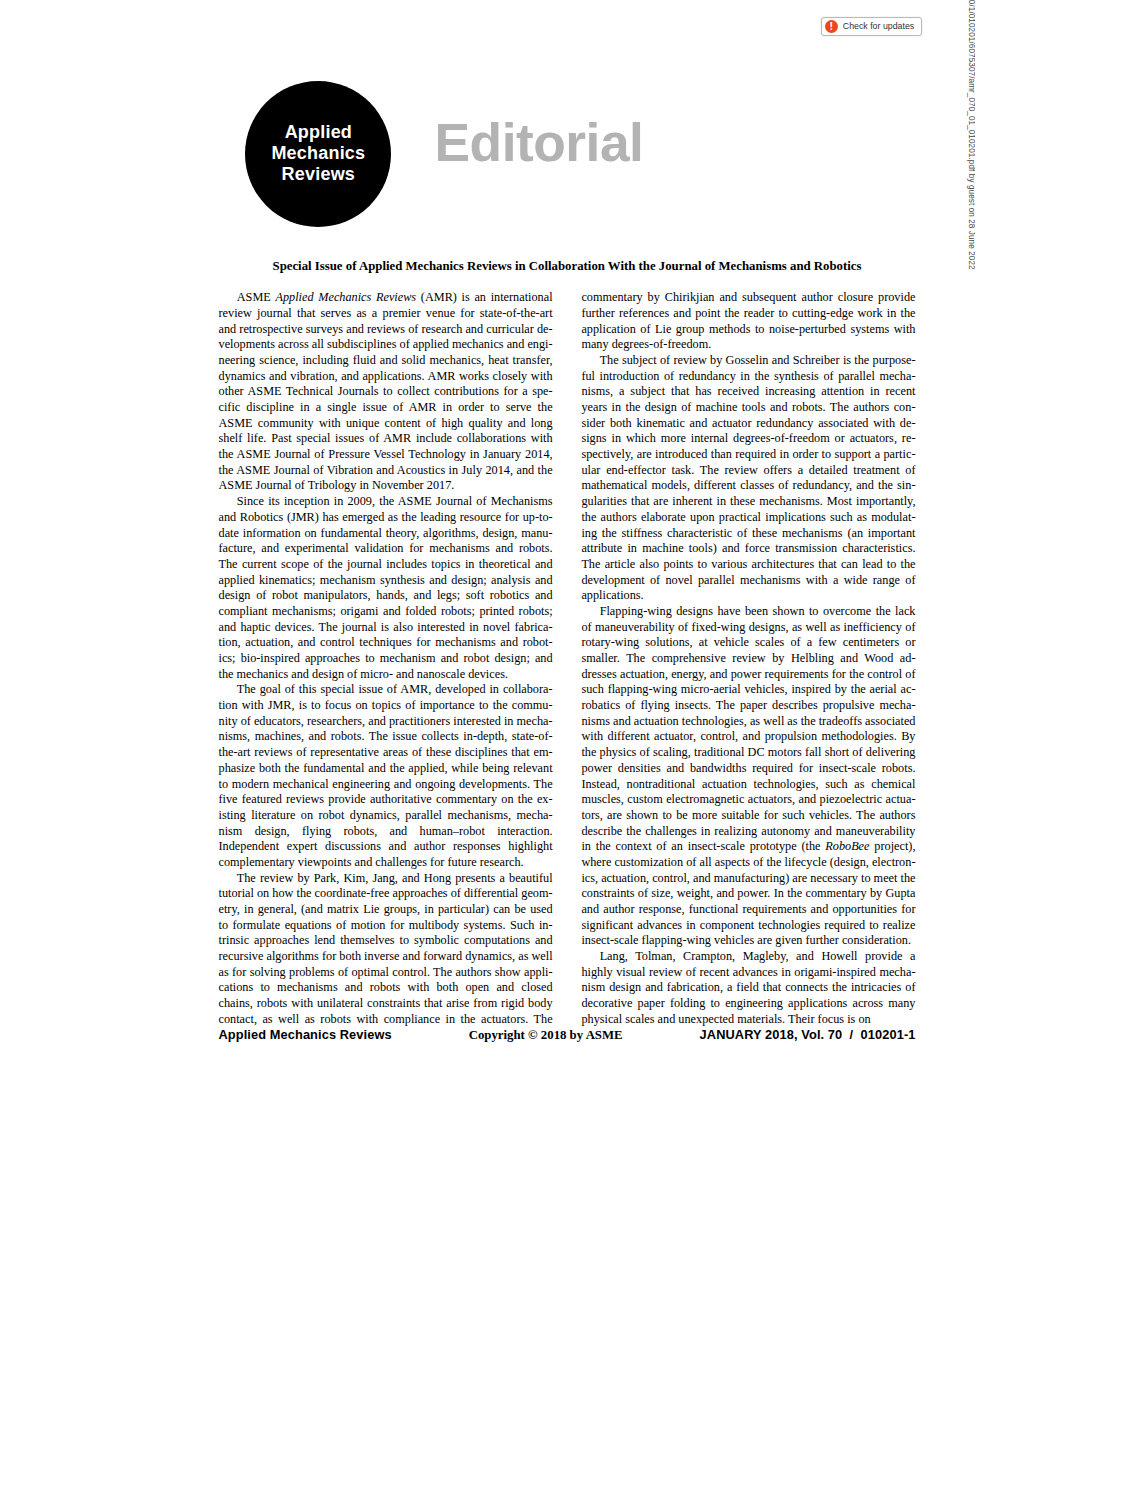! Check for updates
Downloaded from http://verification.asmedigitalcollection.asme.org/appliedmechanicsreviews/article-pdf/70/1/010201/6075307/amr_070_01_010201.pdf by guest on 28 June 2022
Applied Mechanics Reviews
Editorial
Special Issue of Applied Mechanics Reviews in Collaboration With the Journal of Mechanisms and Robotics
ASME Applied Mechanics Reviews (AMR) is an international review journal that serves as a premier venue for state-of-the-art and retrospective surveys and reviews of research and curricular developments across all subdisciplines of applied mechanics and engineering science, including fluid and solid mechanics, heat transfer, dynamics and vibration, and applications. AMR works closely with other ASME Technical Journals to collect contributions for a specific discipline in a single issue of AMR in order to serve the ASME community with unique content of high quality and long shelf life. Past special issues of AMR include collaborations with the ASME Journal of Pressure Vessel Technology in January 2014, the ASME Journal of Vibration and Acoustics in July 2014, and the ASME Journal of Tribology in November 2017.
Since its inception in 2009, the ASME Journal of Mechanisms and Robotics (JMR) has emerged as the leading resource for up-to-date information on fundamental theory, algorithms, design, manufacture, and experimental validation for mechanisms and robots. The current scope of the journal includes topics in theoretical and applied kinematics; mechanism synthesis and design; analysis and design of robot manipulators, hands, and legs; soft robotics and compliant mechanisms; origami and folded robots; printed robots; and haptic devices. The journal is also interested in novel fabrication, actuation, and control techniques for mechanisms and robotics; bio-inspired approaches to mechanism and robot design; and the mechanics and design of micro- and nanoscale devices.
The goal of this special issue of AMR, developed in collaboration with JMR, is to focus on topics of importance to the community of educators, researchers, and practitioners interested in mechanisms, machines, and robots. The issue collects in-depth, state-of-the-art reviews of representative areas of these disciplines that emphasize both the fundamental and the applied, while being relevant to modern mechanical engineering and ongoing developments. The five featured reviews provide authoritative commentary on the existing literature on robot dynamics, parallel mechanisms, mechanism design, flying robots, and human–robot interaction. Independent expert discussions and author responses highlight complementary viewpoints and challenges for future research.
The review by Park, Kim, Jang, and Hong presents a beautiful tutorial on how the coordinate-free approaches of differential geometry, in general, (and matrix Lie groups, in particular) can be used to formulate equations of motion for multibody systems. Such intrinsic approaches lend themselves to symbolic computations and recursive algorithms for both inverse and forward dynamics, as well as for solving problems of optimal control. The authors show applications to mechanisms and robots with both open and closed chains, robots with unilateral constraints that arise from rigid body contact, as well as robots with compliance in the actuators. The commentary by Chirikjian and subsequent author closure provide further references and point the reader to cutting-edge work in the application of Lie group methods to noise-perturbed systems with many degrees-of-freedom.
The subject of review by Gosselin and Schreiber is the purposeful introduction of redundancy in the synthesis of parallel mechanisms, a subject that has received increasing attention in recent years in the design of machine tools and robots. The authors consider both kinematic and actuator redundancy associated with designs in which more internal degrees-of-freedom or actuators, respectively, are introduced than required in order to support a particular end-effector task. The review offers a detailed treatment of mathematical models, different classes of redundancy, and the singularities that are inherent in these mechanisms. Most importantly, the authors elaborate upon practical implications such as modulating the stiffness characteristic of these mechanisms (an important attribute in machine tools) and force transmission characteristics. The article also points to various architectures that can lead to the development of novel parallel mechanisms with a wide range of applications.
Flapping-wing designs have been shown to overcome the lack of maneuverability of fixed-wing designs, as well as inefficiency of rotary-wing solutions, at vehicle scales of a few centimeters or smaller. The comprehensive review by Helbling and Wood addresses actuation, energy, and power requirements for the control of such flapping-wing micro-aerial vehicles, inspired by the aerial acrobatics of flying insects. The paper describes propulsive mechanisms and actuation technologies, as well as the tradeoffs associated with different actuator, control, and propulsion methodologies. By the physics of scaling, traditional DC motors fall short of delivering power densities and bandwidths required for insect-scale robots. Instead, nontraditional actuation technologies, such as chemical muscles, custom electromagnetic actuators, and piezoelectric actuators, are shown to be more suitable for such vehicles. The authors describe the challenges in realizing autonomy and maneuverability in the context of an insect-scale prototype (the RoboBee project), where customization of all aspects of the lifecycle (design, electronics, actuation, control, and manufacturing) are necessary to meet the constraints of size, weight, and power. In the commentary by Gupta and author response, functional requirements and opportunities for significant advances in component technologies required to realize insect-scale flapping-wing vehicles are given further consideration.
Lang, Tolman, Crampton, Magleby, and Howell provide a highly visual review of recent advances in origami-inspired mechanism design and fabrication, a field that connects the intricacies of decorative paper folding to engineering applications across many physical scales and unexpected materials. Their focus is on
Applied Mechanics Reviews Copyright © 2018 by ASME JANUARY 2018, Vol. 70 / 010201-1